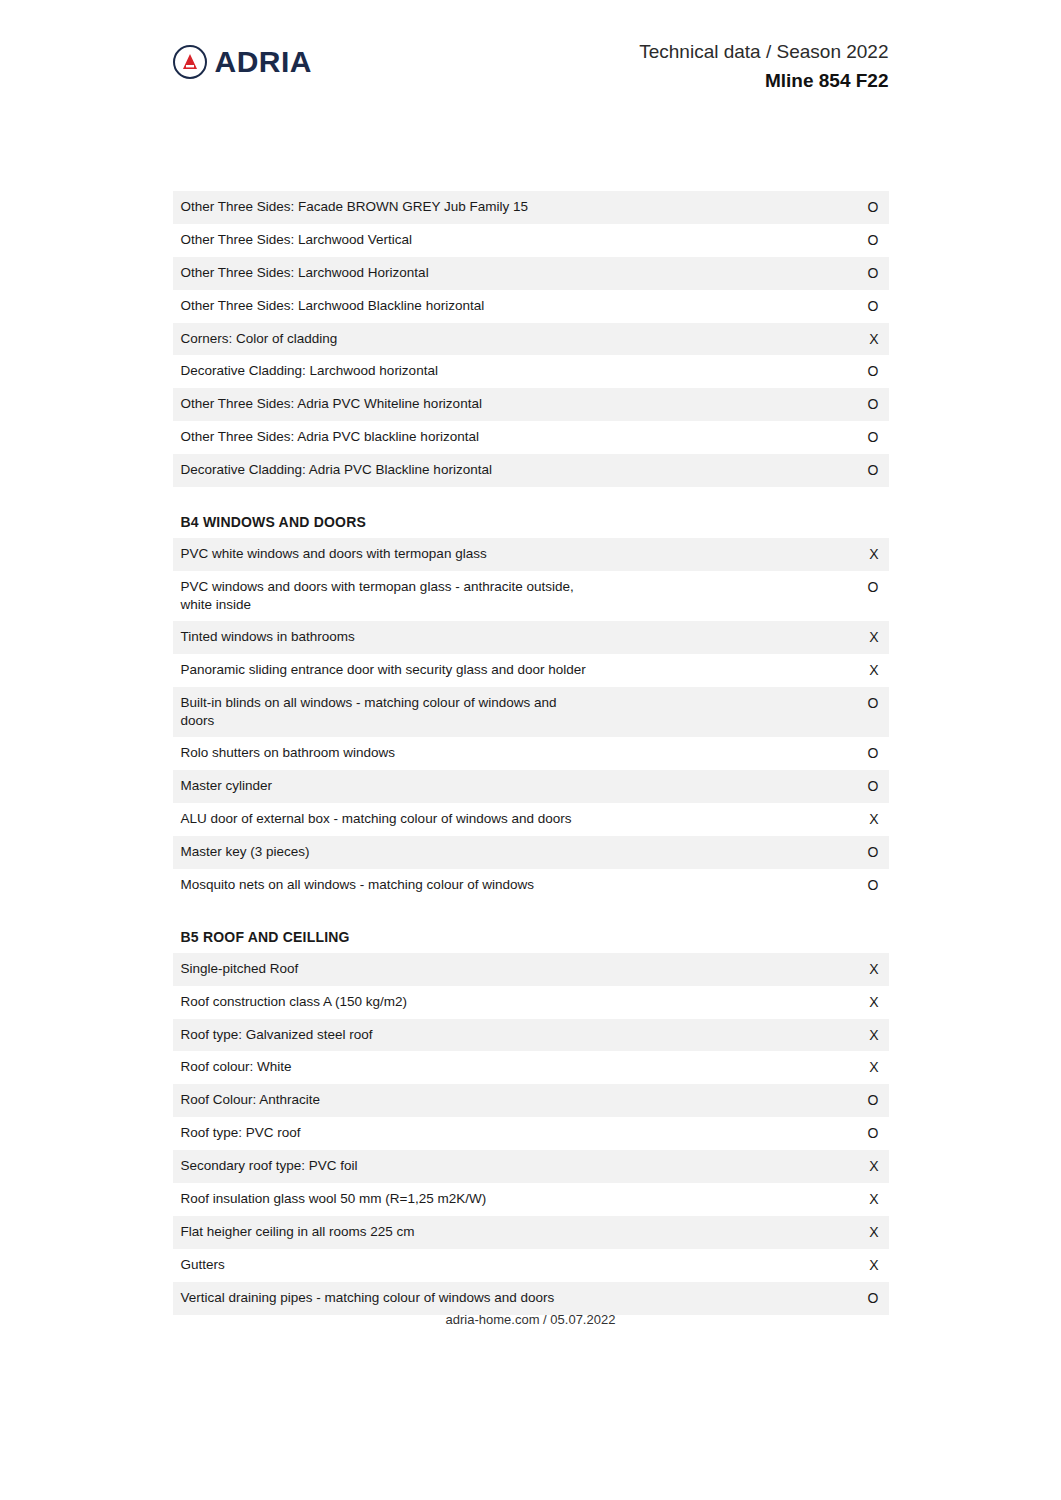ADRIA
Technical data / Season 2022
Mline 854 F22
Other Three Sides: Facade BROWN GREY Jub Family 15
O
Other Three Sides: Larchwood Vertical
O
Other Three Sides: Larchwood Horizontal
O
Other Three Sides: Larchwood Blackline horizontal
O
Corners: Color of cladding
X
Decorative Cladding: Larchwood horizontal
O
Other Three Sides: Adria PVC Whiteline horizontal
O
Other Three Sides: Adria PVC blackline horizontal
O
Decorative Cladding: Adria PVC Blackline horizontal
O
B4 WINDOWS AND DOORS
PVC white windows and doors with termopan glass
X
PVC windows and doors with termopan glass - anthracite outside,
white inside
O
Tinted windows in bathrooms
X
Panoramic sliding entrance door with security glass and door holder
X
Built-in blinds on all windows - matching colour of windows and
doors
O
Rolo shutters on bathroom windows
O
Master cylinder
O
ALU door of external box - matching colour of windows and doors
X
Master key (3 pieces)
O
Mosquito nets on all windows - matching colour of windows
O
B5 ROOF AND CEILLING
Single-pitched Roof
X
Roof construction class A (150 kg/m2)
X
Roof type: Galvanized steel roof
X
Roof colour: White
X
Roof Colour: Anthracite
O
Roof type: PVC roof
O
Secondary roof type: PVC foil
X
Roof insulation glass wool 50 mm (R=1,25 m2K/W)
X
Flat heigher ceiling in all rooms 225 cm
X
Gutters
X
Vertical draining pipes - matching colour of windows and doors
O
adria-home.com / 05.07.2022